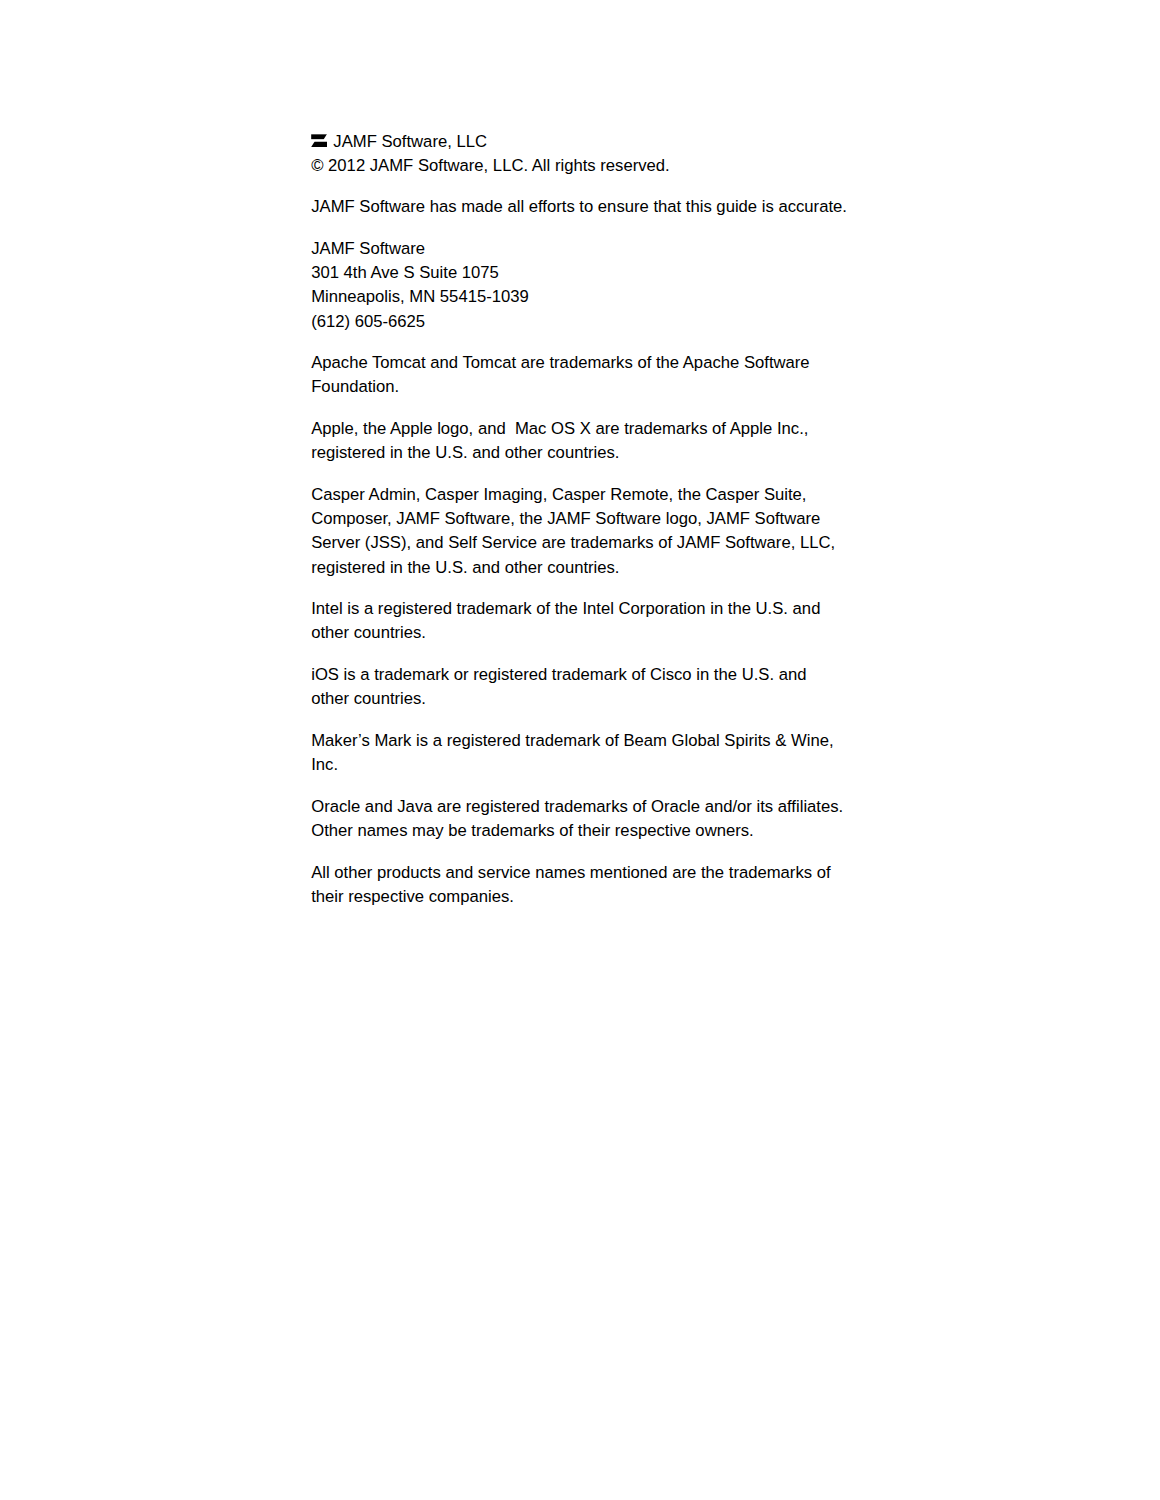JAMF Software, LLC
© 2012 JAMF Software, LLC. All rights reserved.
JAMF Software has made all efforts to ensure that this guide is accurate.
JAMF Software
301 4th Ave S Suite 1075
Minneapolis, MN 55415-1039
(612) 605-6625
Apache Tomcat and Tomcat are trademarks of the Apache Software Foundation.
Apple, the Apple logo, and Mac OS X are trademarks of Apple Inc., registered in the U.S. and other countries.
Casper Admin, Casper Imaging, Casper Remote, the Casper Suite, Composer, JAMF Software, the JAMF Software logo, JAMF Software Server (JSS), and Self Service are trademarks of JAMF Software, LLC, registered in the U.S. and other countries.
Intel is a registered trademark of the Intel Corporation in the U.S. and other countries.
iOS is a trademark or registered trademark of Cisco in the U.S. and other countries.
Maker’s Mark is a registered trademark of Beam Global Spirits & Wine, Inc.
Oracle and Java are registered trademarks of Oracle and/or its affiliates. Other names may be trademarks of their respective owners.
All other products and service names mentioned are the trademarks of their respective companies.